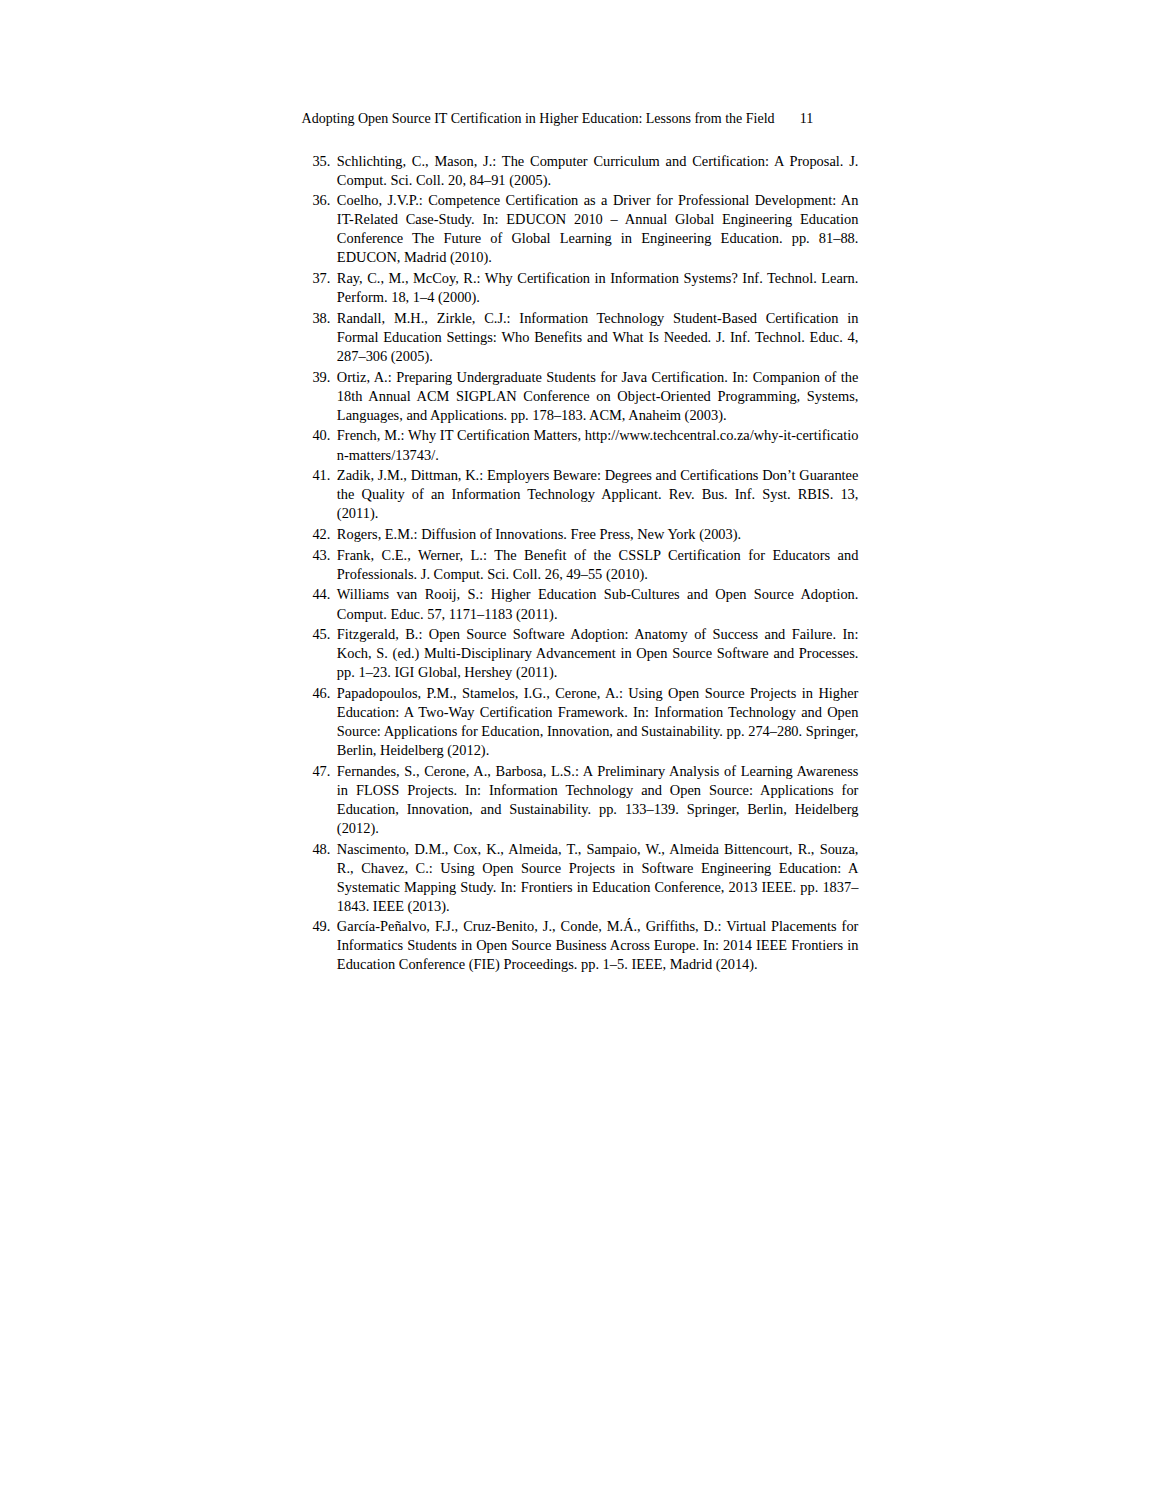Adopting Open Source IT Certification in Higher Education: Lessons from the Field 11
Schlichting, C., Mason, J.: The Computer Curriculum and Certification: A Proposal. J. Comput. Sci. Coll. 20, 84–91 (2005).
Coelho, J.V.P.: Competence Certification as a Driver for Professional Development: An IT-Related Case-Study. In: EDUCON 2010 – Annual Global Engineering Education Conference The Future of Global Learning in Engineering Education. pp. 81–88. EDUCON, Madrid (2010).
Ray, C., M., McCoy, R.: Why Certification in Information Systems? Inf. Technol. Learn. Perform. 18, 1–4 (2000).
Randall, M.H., Zirkle, C.J.: Information Technology Student-Based Certification in Formal Education Settings: Who Benefits and What Is Needed. J. Inf. Technol. Educ. 4, 287–306 (2005).
Ortiz, A.: Preparing Undergraduate Students for Java Certification. In: Companion of the 18th Annual ACM SIGPLAN Conference on Object-Oriented Programming, Systems, Languages, and Applications. pp. 178–183. ACM, Anaheim (2003).
French, M.: Why IT Certification Matters, http://www.techcentral.co.za/why-it-certification-matters/13743/.
Zadik, J.M., Dittman, K.: Employers Beware: Degrees and Certifications Don’t Guarantee the Quality of an Information Technology Applicant. Rev. Bus. Inf. Syst. RBIS. 13, (2011).
Rogers, E.M.: Diffusion of Innovations. Free Press, New York (2003).
Frank, C.E., Werner, L.: The Benefit of the CSSLP Certification for Educators and Professionals. J. Comput. Sci. Coll. 26, 49–55 (2010).
Williams van Rooij, S.: Higher Education Sub-Cultures and Open Source Adoption. Comput. Educ. 57, 1171–1183 (2011).
Fitzgerald, B.: Open Source Software Adoption: Anatomy of Success and Failure. In: Koch, S. (ed.) Multi-Disciplinary Advancement in Open Source Software and Processes. pp. 1–23. IGI Global, Hershey (2011).
Papadopoulos, P.M., Stamelos, I.G., Cerone, A.: Using Open Source Projects in Higher Education: A Two-Way Certification Framework. In: Information Technology and Open Source: Applications for Education, Innovation, and Sustainability. pp. 274–280. Springer, Berlin, Heidelberg (2012).
Fernandes, S., Cerone, A., Barbosa, L.S.: A Preliminary Analysis of Learning Awareness in FLOSS Projects. In: Information Technology and Open Source: Applications for Education, Innovation, and Sustainability. pp. 133–139. Springer, Berlin, Heidelberg (2012).
Nascimento, D.M., Cox, K., Almeida, T., Sampaio, W., Almeida Bittencourt, R., Souza, R., Chavez, C.: Using Open Source Projects in Software Engineering Education: A Systematic Mapping Study. In: Frontiers in Education Conference, 2013 IEEE. pp. 1837–1843. IEEE (2013).
García-Peñalvo, F.J., Cruz-Benito, J., Conde, M.Á., Griffiths, D.: Virtual Placements for Informatics Students in Open Source Business Across Europe. In: 2014 IEEE Frontiers in Education Conference (FIE) Proceedings. pp. 1–5. IEEE, Madrid (2014).